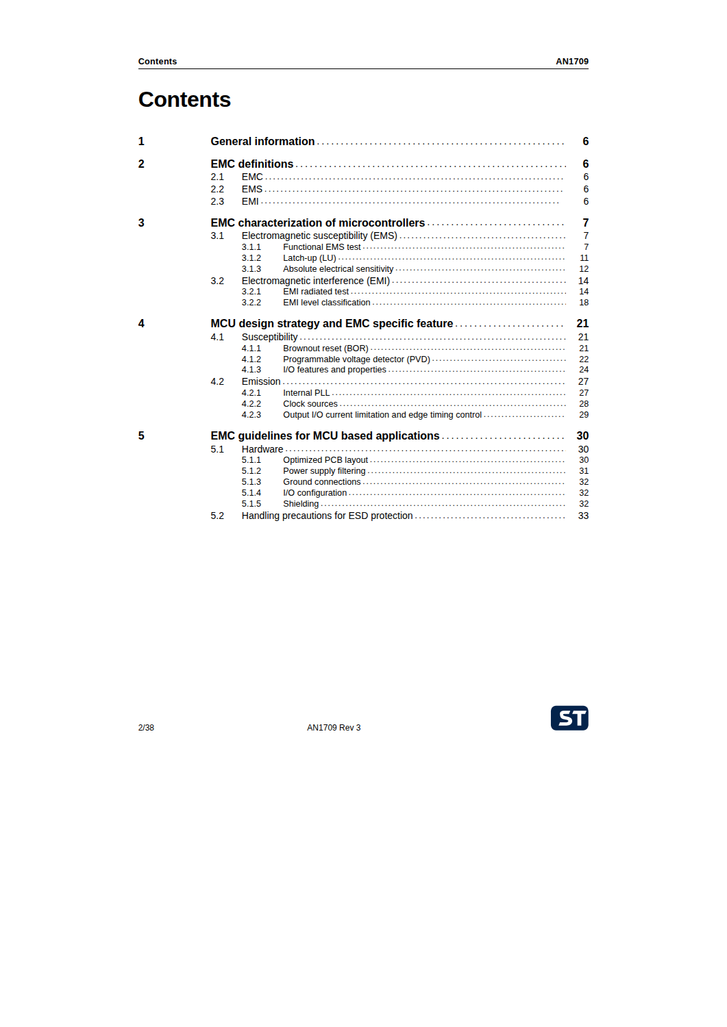Contents
AN1709
Contents
1 General information ........................................................................... 6
2 EMC definitions ........................................................................... 6
2.1 EMC ........................................................................... 6
2.2 EMS ........................................................................... 6
2.3 EMI ........................................................................... 6
3 EMC characterization of microcontrollers ........................................................................... 7
3.1 Electromagnetic susceptibility (EMS) ........................................................................... 7
3.1.1 Functional EMS test ........................................................................... 7
3.1.2 Latch-up (LU) ........................................................................... 11
3.1.3 Absolute electrical sensitivity ........................................................................... 12
3.2 Electromagnetic interference (EMI) ........................................................................... 14
3.2.1 EMI radiated test ........................................................................... 14
3.2.2 EMI level classification ........................................................................... 18
4 MCU design strategy and EMC specific feature ........................................................................... 21
4.1 Susceptibility ........................................................................... 21
4.1.1 Brownout reset (BOR) ........................................................................... 21
4.1.2 Programmable voltage detector (PVD) ........................................................................... 22
4.1.3 I/O features and properties ........................................................................... 24
4.2 Emission ........................................................................... 27
4.2.1 Internal PLL ........................................................................... 27
4.2.2 Clock sources ........................................................................... 28
4.2.3 Output I/O current limitation and edge timing control ........................................................................... 29
5 EMC guidelines for MCU based applications ........................................................................... 30
5.1 Hardware ........................................................................... 30
5.1.1 Optimized PCB layout ........................................................................... 30
5.1.2 Power supply filtering ........................................................................... 31
5.1.3 Ground connections ........................................................................... 32
5.1.4 I/O configuration ........................................................................... 32
5.1.5 Shielding ........................................................................... 32
5.2 Handling precautions for ESD protection ........................................................................... 33
2/38
AN1709 Rev 3